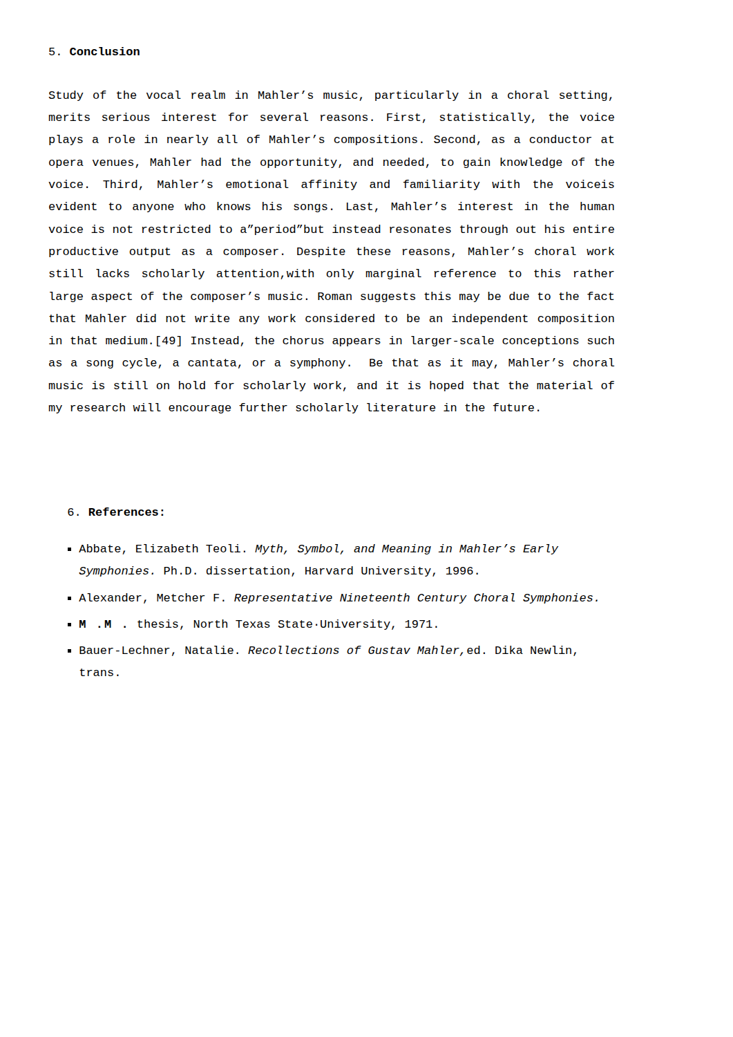5. Conclusion
Study of the vocal realm in Mahler’s music, particularly in a choral setting, merits serious interest for several reasons. First, statistically, the voice plays a role in nearly all of Mahler’s compositions. Second, as a conductor at opera venues, Mahler had the opportunity, and needed, to gain knowledge of the voice. Third, Mahler’s emotional affinity and familiarity with the voiceis evident to anyone who knows his songs. Last, Mahler’s interest in the human voice is not restricted to a”period”but instead resonates through out his entire productive output as a composer. Despite these reasons, Mahler’s choral work still lacks scholarly attention,with only marginal reference to this rather large aspect of the composer’s music. Roman suggests this may be due to the fact that Mahler did not write any work considered to be an independent composition in that medium.[49] Instead, the chorus appears in larger-scale conceptions such as a song cycle, a cantata, or a symphony. Be that as it may, Mahler’s choral music is still on hold for scholarly work, and it is hoped that the material of my research will encourage further scholarly literature in the future.
6. References:
Abbate, Elizabeth Teoli. Myth, Symbol, and Meaning in Mahler’s Early Symphonies. Ph.D. dissertation, Harvard University, 1996.
Alexander, Metcher F. Representative Nineteenth Century Choral Symphonies.
M .M . thesis, North Texas State·University, 1971.
Bauer-Lechner, Natalie. Recollections of Gustav Mahler,ed. Dika Newlin, trans.